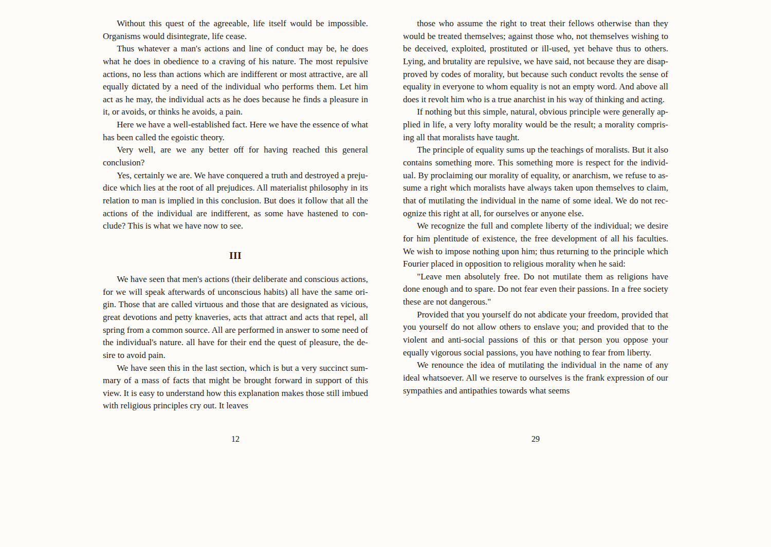Without this quest of the agreeable, life itself would be impossible. Organisms would disintegrate, life cease.
Thus whatever a man's actions and line of conduct may be, he does what he does in obedience to a craving of his nature. The most repulsive actions, no less than actions which are indifferent or most attractive, are all equally dictated by a need of the individual who performs them. Let him act as he may, the individual acts as he does because he finds a pleasure in it, or avoids, or thinks he avoids, a pain.
Here we have a well-established fact. Here we have the essence of what has been called the egoistic theory.
Very well, are we any better off for having reached this general conclusion?
Yes, certainly we are. We have conquered a truth and destroyed a prejudice which lies at the root of all prejudices. All materialist philosophy in its relation to man is implied in this conclusion. But does it follow that all the actions of the individual are indifferent, as some have hastened to conclude? This is what we have now to see.
III
We have seen that men's actions (their deliberate and conscious actions, for we will speak afterwards of unconscious habits) all have the same origin. Those that are called virtuous and those that are designated as vicious, great devotions and petty knaveries, acts that attract and acts that repel, all spring from a common source. All are performed in answer to some need of the individual's nature. all have for their end the quest of pleasure, the desire to avoid pain.
We have seen this in the last section, which is but a very succinct summary of a mass of facts that might be brought forward in support of this view. It is easy to understand how this explanation makes those still imbued with religious principles cry out. It leaves
12
those who assume the right to treat their fellows otherwise than they would be treated themselves; against those who, not themselves wishing to be deceived, exploited, prostituted or ill-used, yet behave thus to others. Lying, and brutality are repulsive, we have said, not because they are disapproved by codes of morality, but because such conduct revolts the sense of equality in everyone to whom equality is not an empty word. And above all does it revolt him who is a true anarchist in his way of thinking and acting.
If nothing but this simple, natural, obvious principle were generally applied in life, a very lofty morality would be the result; a morality comprising all that moralists have taught.
The principle of equality sums up the teachings of moralists. But it also contains something more. This something more is respect for the individual. By proclaiming our morality of equality, or anarchism, we refuse to assume a right which moralists have always taken upon themselves to claim, that of mutilating the individual in the name of some ideal. We do not recognize this right at all, for ourselves or anyone else.
We recognize the full and complete liberty of the individual; we desire for him plentitude of existence, the free development of all his faculties. We wish to impose nothing upon him; thus returning to the principle which Fourier placed in opposition to religious morality when he said:
"Leave men absolutely free. Do not mutilate them as religions have done enough and to spare. Do not fear even their passions. In a free society these are not dangerous."
Provided that you yourself do not abdicate your freedom, provided that you yourself do not allow others to enslave you; and provided that to the violent and anti-social passions of this or that person you oppose your equally vigorous social passions, you have nothing to fear from liberty.
We renounce the idea of mutilating the individual in the name of any ideal whatsoever. All we reserve to ourselves is the frank expression of our sympathies and antipathies towards what seems
29